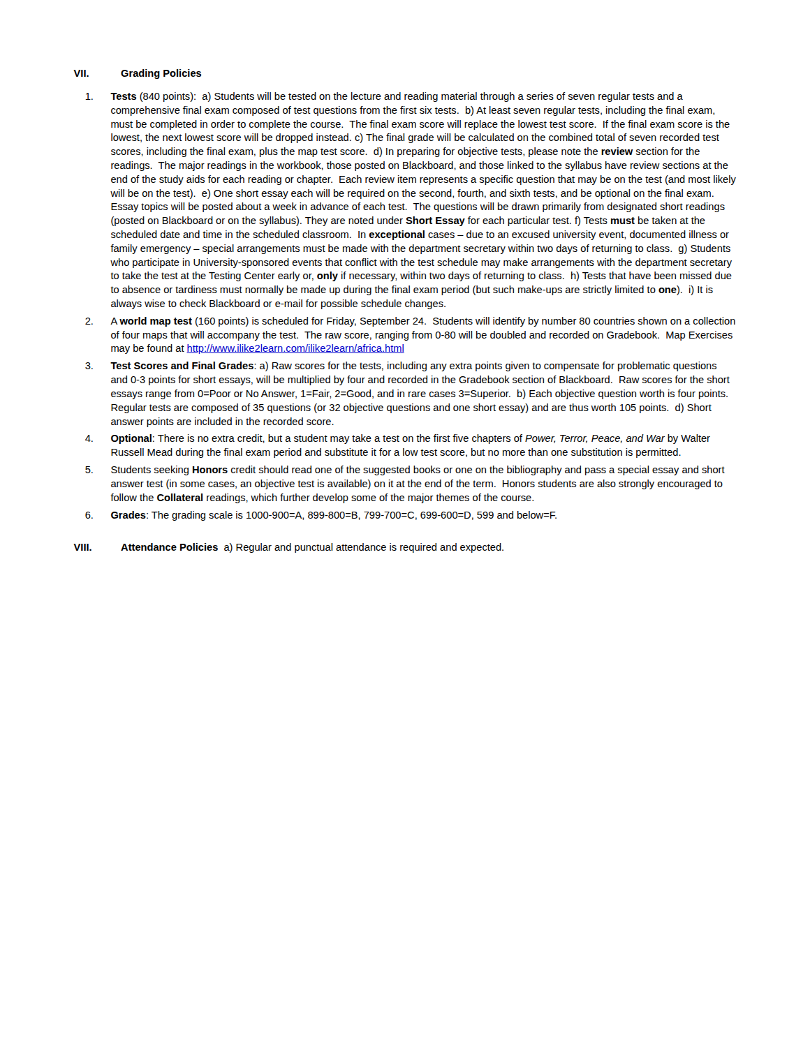VII. Grading Policies
1. Tests (840 points): a) Students will be tested on the lecture and reading material through a series of seven regular tests and a comprehensive final exam composed of test questions from the first six tests. b) At least seven regular tests, including the final exam, must be completed in order to complete the course. The final exam score will replace the lowest test score. If the final exam score is the lowest, the next lowest score will be dropped instead. c) The final grade will be calculated on the combined total of seven recorded test scores, including the final exam, plus the map test score. d) In preparing for objective tests, please note the review section for the readings. The major readings in the workbook, those posted on Blackboard, and those linked to the syllabus have review sections at the end of the study aids for each reading or chapter. Each review item represents a specific question that may be on the test (and most likely will be on the test). e) One short essay each will be required on the second, fourth, and sixth tests, and be optional on the final exam. Essay topics will be posted about a week in advance of each test. The questions will be drawn primarily from designated short readings (posted on Blackboard or on the syllabus). They are noted under Short Essay for each particular test. f) Tests must be taken at the scheduled date and time in the scheduled classroom. In exceptional cases – due to an excused university event, documented illness or family emergency – special arrangements must be made with the department secretary within two days of returning to class. g) Students who participate in University-sponsored events that conflict with the test schedule may make arrangements with the department secretary to take the test at the Testing Center early or, only if necessary, within two days of returning to class. h) Tests that have been missed due to absence or tardiness must normally be made up during the final exam period (but such make-ups are strictly limited to one). i) It is always wise to check Blackboard or e-mail for possible schedule changes.
2. A world map test (160 points) is scheduled for Friday, September 24. Students will identify by number 80 countries shown on a collection of four maps that will accompany the test. The raw score, ranging from 0-80 will be doubled and recorded on Gradebook. Map Exercises may be found at http://www.ilike2learn.com/ilike2learn/africa.html
3. Test Scores and Final Grades: a) Raw scores for the tests, including any extra points given to compensate for problematic questions and 0-3 points for short essays, will be multiplied by four and recorded in the Gradebook section of Blackboard. Raw scores for the short essays range from 0=Poor or No Answer, 1=Fair, 2=Good, and in rare cases 3=Superior. b) Each objective question worth is four points. Regular tests are composed of 35 questions (or 32 objective questions and one short essay) and are thus worth 105 points. d) Short answer points are included in the recorded score.
4. Optional: There is no extra credit, but a student may take a test on the first five chapters of Power, Terror, Peace, and War by Walter Russell Mead during the final exam period and substitute it for a low test score, but no more than one substitution is permitted.
5. Students seeking Honors credit should read one of the suggested books or one on the bibliography and pass a special essay and short answer test (in some cases, an objective test is available) on it at the end of the term. Honors students are also strongly encouraged to follow the Collateral readings, which further develop some of the major themes of the course.
6. Grades: The grading scale is 1000-900=A, 899-800=B, 799-700=C, 699-600=D, 599 and below=F.
VIII. Attendance Policies a) Regular and punctual attendance is required and expected.